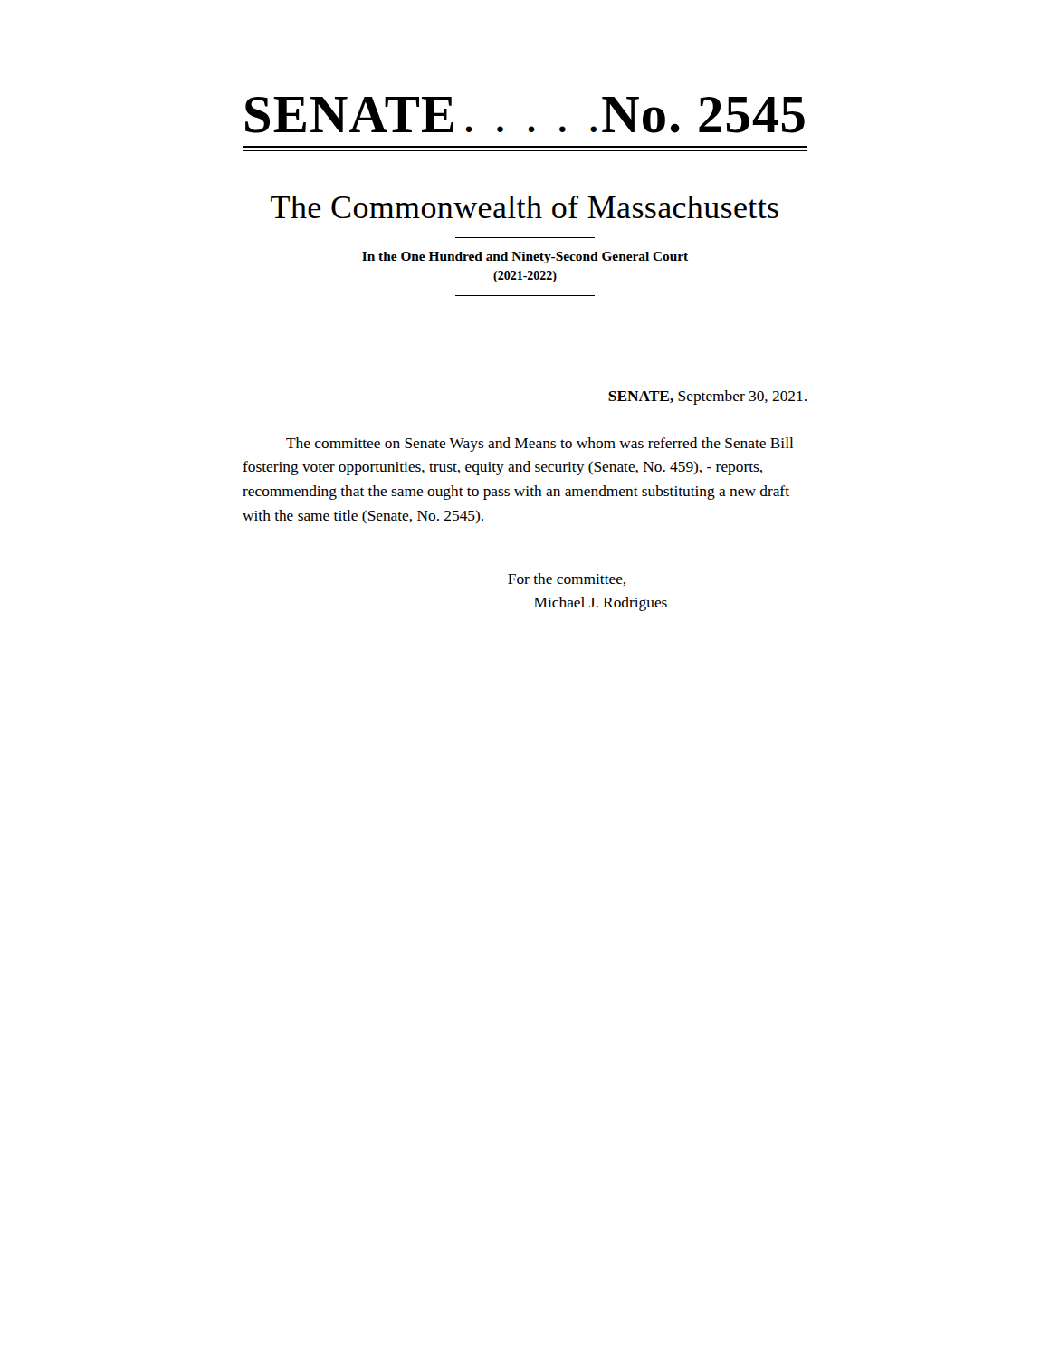SENATE . . . . . . . . . . . . . . . No. 2545
The Commonwealth of Massachusetts
In the One Hundred and Ninety-Second General Court (2021-2022)
SENATE, September 30, 2021.
The committee on Senate Ways and Means to whom was referred the Senate Bill fostering voter opportunities, trust, equity and security (Senate, No. 459), - reports, recommending that the same ought to pass with an amendment substituting a new draft with the same title (Senate, No. 2545).
For the committee,
Michael J. Rodrigues